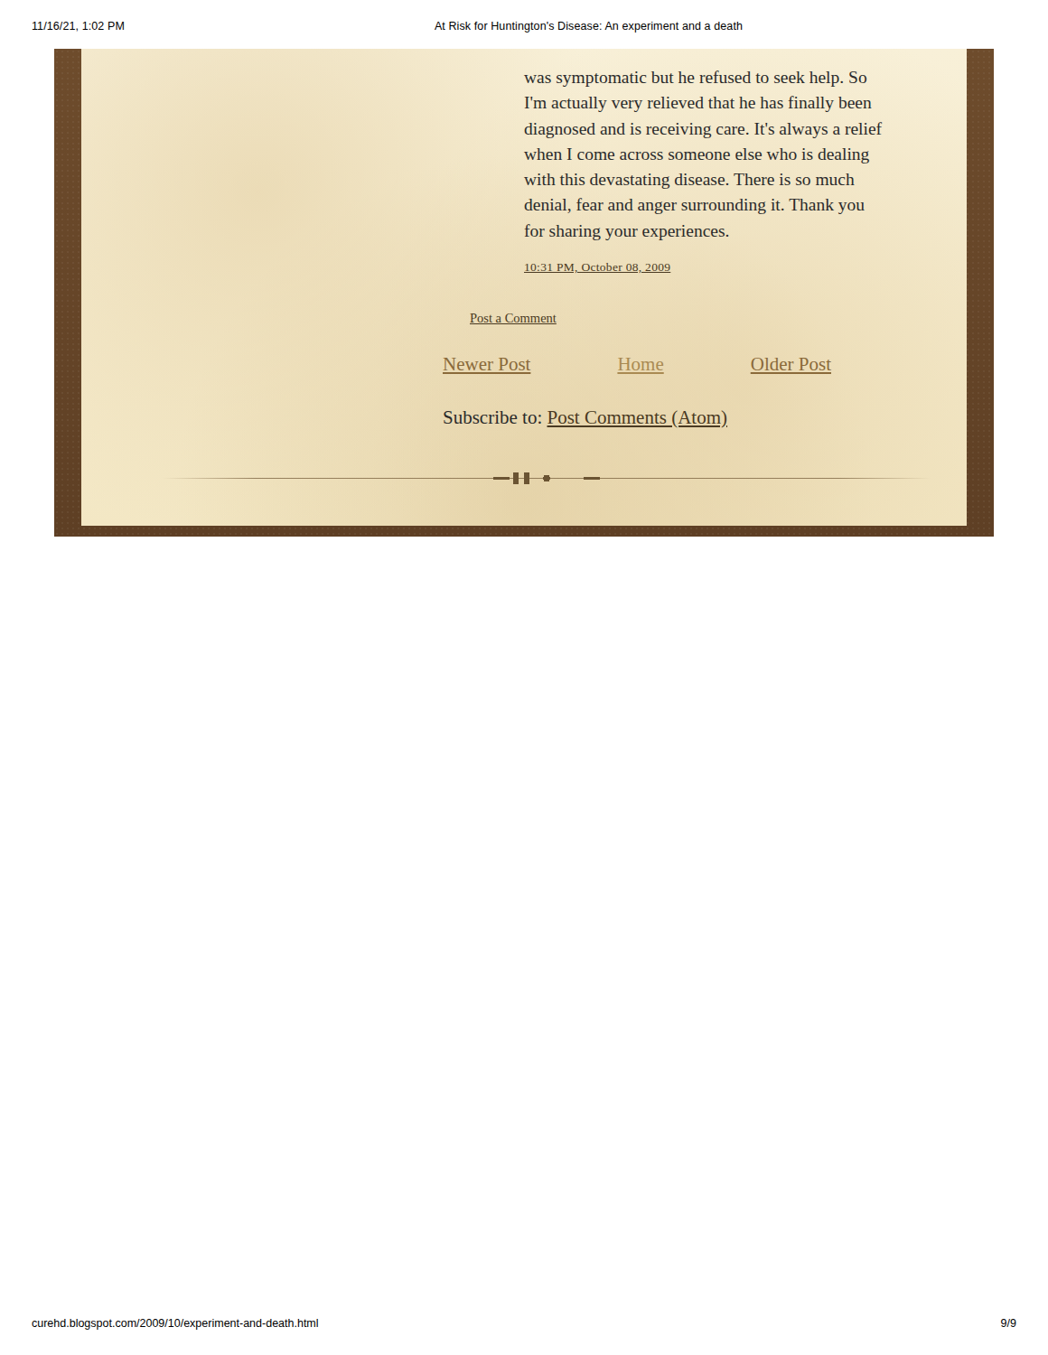11/16/21, 1:02 PM At Risk for Huntington's Disease: An experiment and a death
was symptomatic but he refused to seek help. So I'm actually very relieved that he has finally been diagnosed and is receiving care. It's always a relief when I come across someone else who is dealing with this devastating disease. There is so much denial, fear and anger surrounding it. Thank you for sharing your experiences.
10:31 PM, October 08, 2009
Post a Comment
Newer Post Home Older Post
Subscribe to: Post Comments (Atom)
curehd.blogspot.com/2009/10/experiment-and-death.html 9/9